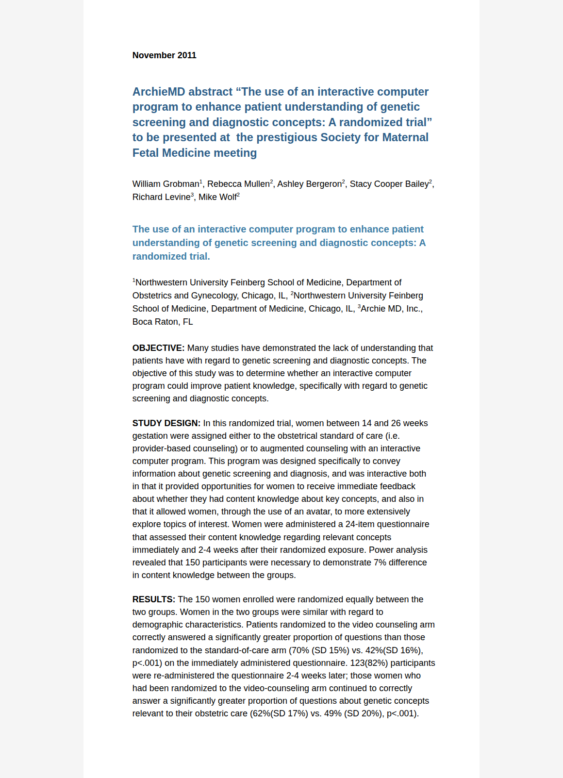November 2011
ArchieMD abstract “The use of an interactive computer program to enhance patient understanding of genetic screening and diagnostic concepts: A randomized trial” to be presented at the prestigious Society for Maternal Fetal Medicine meeting
William Grobman1, Rebecca Mullen2, Ashley Bergeron2, Stacy Cooper Bailey2, Richard Levine3, Mike Wolf2
The use of an interactive computer program to enhance patient understanding of genetic screening and diagnostic concepts: A randomized trial.
1Northwestern University Feinberg School of Medicine, Department of Obstetrics and Gynecology, Chicago, IL, 2Northwestern University Feinberg School of Medicine, Department of Medicine, Chicago, IL, 3Archie MD, Inc., Boca Raton, FL
OBJECTIVE: Many studies have demonstrated the lack of understanding that patients have with regard to genetic screening and diagnostic concepts. The objective of this study was to determine whether an interactive computer program could improve patient knowledge, specifically with regard to genetic screening and diagnostic concepts.
STUDY DESIGN: In this randomized trial, women between 14 and 26 weeks gestation were assigned either to the obstetrical standard of care (i.e. provider-based counseling) or to augmented counseling with an interactive computer program. This program was designed specifically to convey information about genetic screening and diagnosis, and was interactive both in that it provided opportunities for women to receive immediate feedback about whether they had content knowledge about key concepts, and also in that it allowed women, through the use of an avatar, to more extensively explore topics of interest. Women were administered a 24-item questionnaire that assessed their content knowledge regarding relevant concepts immediately and 2-4 weeks after their randomized exposure. Power analysis revealed that 150 participants were necessary to demonstrate 7% difference in content knowledge between the groups.
RESULTS: The 150 women enrolled were randomized equally between the two groups. Women in the two groups were similar with regard to demographic characteristics. Patients randomized to the video counseling arm correctly answered a significantly greater proportion of questions than those randomized to the standard-of-care arm (70% (SD 15%) vs. 42%(SD 16%), p<.001) on the immediately administered questionnaire. 123(82%) participants were re-administered the questionnaire 2-4 weeks later; those women who had been randomized to the video-counseling arm continued to correctly answer a significantly greater proportion of questions about genetic concepts relevant to their obstetric care (62%(SD 17%) vs. 49% (SD 20%), p<.001).